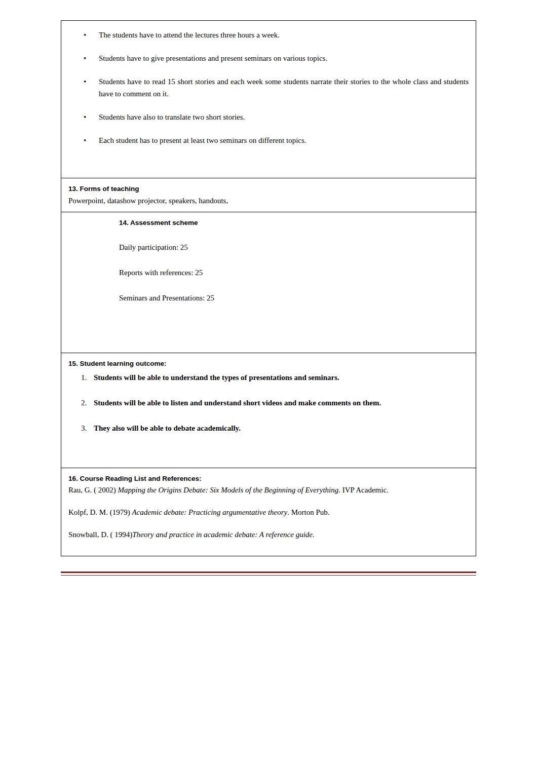| The students have to attend the lectures three hours a week. Students have to give presentations and present seminars on various topics. Students have to read 15 short stories and each week some students narrate their stories to the whole class and students have to comment on it. Students have also to translate two short stories. Each student has to present at least two seminars on different topics. |
| 13. Forms of teaching Powerpoint, datashow projector, speakers, handouts, |
| 14. Assessment scheme Daily participation: 25 Reports with references: 25 Seminars and Presentations: 25 |
| 15. Student learning outcome: Students will be able to understand the types of presentations and seminars. Students will be able to listen and understand short videos and make comments on them. They also will be able to debate academically. |
| 16. Course Reading List and References: Rau, G. ( 2002) Mapping the Origins Debate: Six Models of the Beginning of Everything . IVP Academic. Kolpf, D. M. (1979) Academic debate: Practicing argumentative theory . Morton Pub. Snowball, D. ( 1994) Theory and practice in academic debate: A reference guide. |